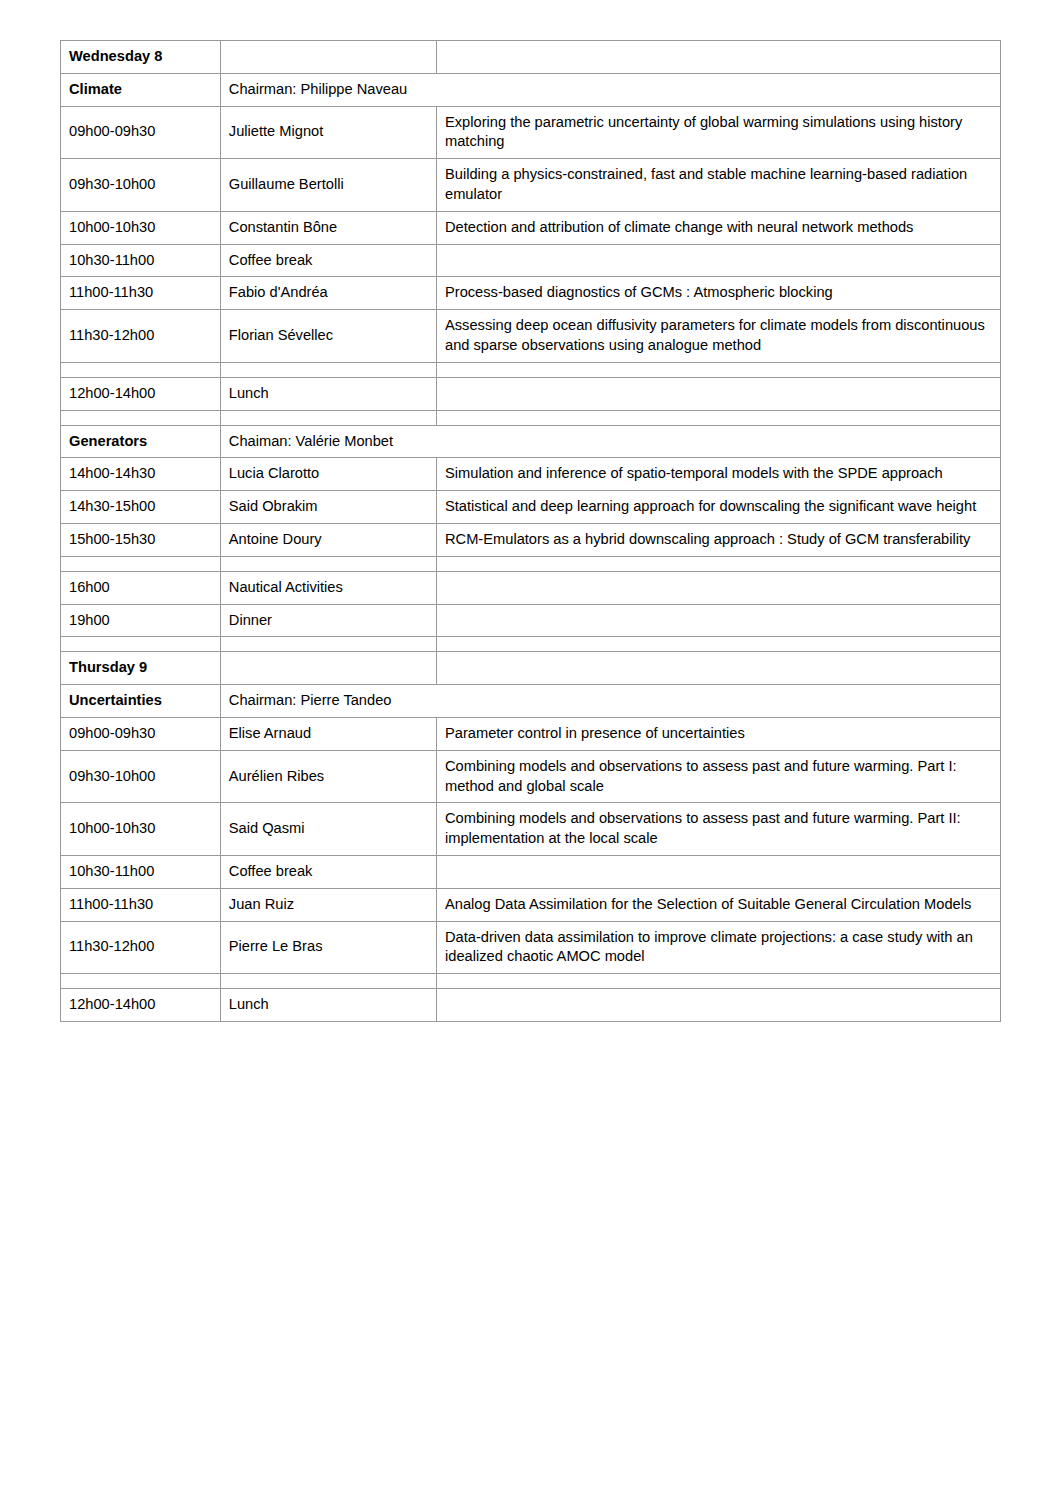| Wednesday 8 | | |
| Climate | Chairman: Philippe Naveau |
| 09h00-09h30 | Juliette Mignot | Exploring the parametric uncertainty of global warming simulations using history matching |
| 09h30-10h00 | Guillaume Bertolli | Building a physics-constrained, fast and stable machine learning-based radiation emulator |
| 10h00-10h30 | Constantin Bône | Detection and attribution of climate change with neural network methods |
| 10h30-11h00 | Coffee break | |
| 11h00-11h30 | Fabio d'Andréa | Process-based diagnostics of GCMs : Atmospheric blocking |
| 11h30-12h00 | Florian Sévellec | Assessing deep ocean diffusivity parameters for climate models from discontinuous and sparse observations using analogue method |
| 12h00-14h00 | Lunch | |
| Generators | Chaiman: Valérie Monbet |
| 14h00-14h30 | Lucia Clarotto | Simulation and inference of spatio-temporal models with the SPDE approach |
| 14h30-15h00 | Said Obrakim | Statistical and deep learning approach for downscaling the significant wave height |
| 15h00-15h30 | Antoine Doury | RCM-Emulators as a hybrid downscaling approach : Study of GCM transferability |
| 16h00 | Nautical Activities | |
| 19h00 | Dinner | |
| Thursday 9 | | |
| Uncertainties | Chairman: Pierre Tandeo |
| 09h00-09h30 | Elise Arnaud | Parameter control in presence of uncertainties |
| 09h30-10h00 | Aurélien Ribes | Combining models and observations to assess past and future warming. Part I: method and global scale |
| 10h00-10h30 | Said Qasmi | Combining models and observations to assess past and future warming. Part II: implementation at the local scale |
| 10h30-11h00 | Coffee break | |
| 11h00-11h30 | Juan Ruiz | Analog Data Assimilation for the Selection of Suitable General Circulation Models |
| 11h30-12h00 | Pierre Le Bras | Data-driven data assimilation to improve climate projections: a case study with an idealized chaotic AMOC model |
| 12h00-14h00 | Lunch | |